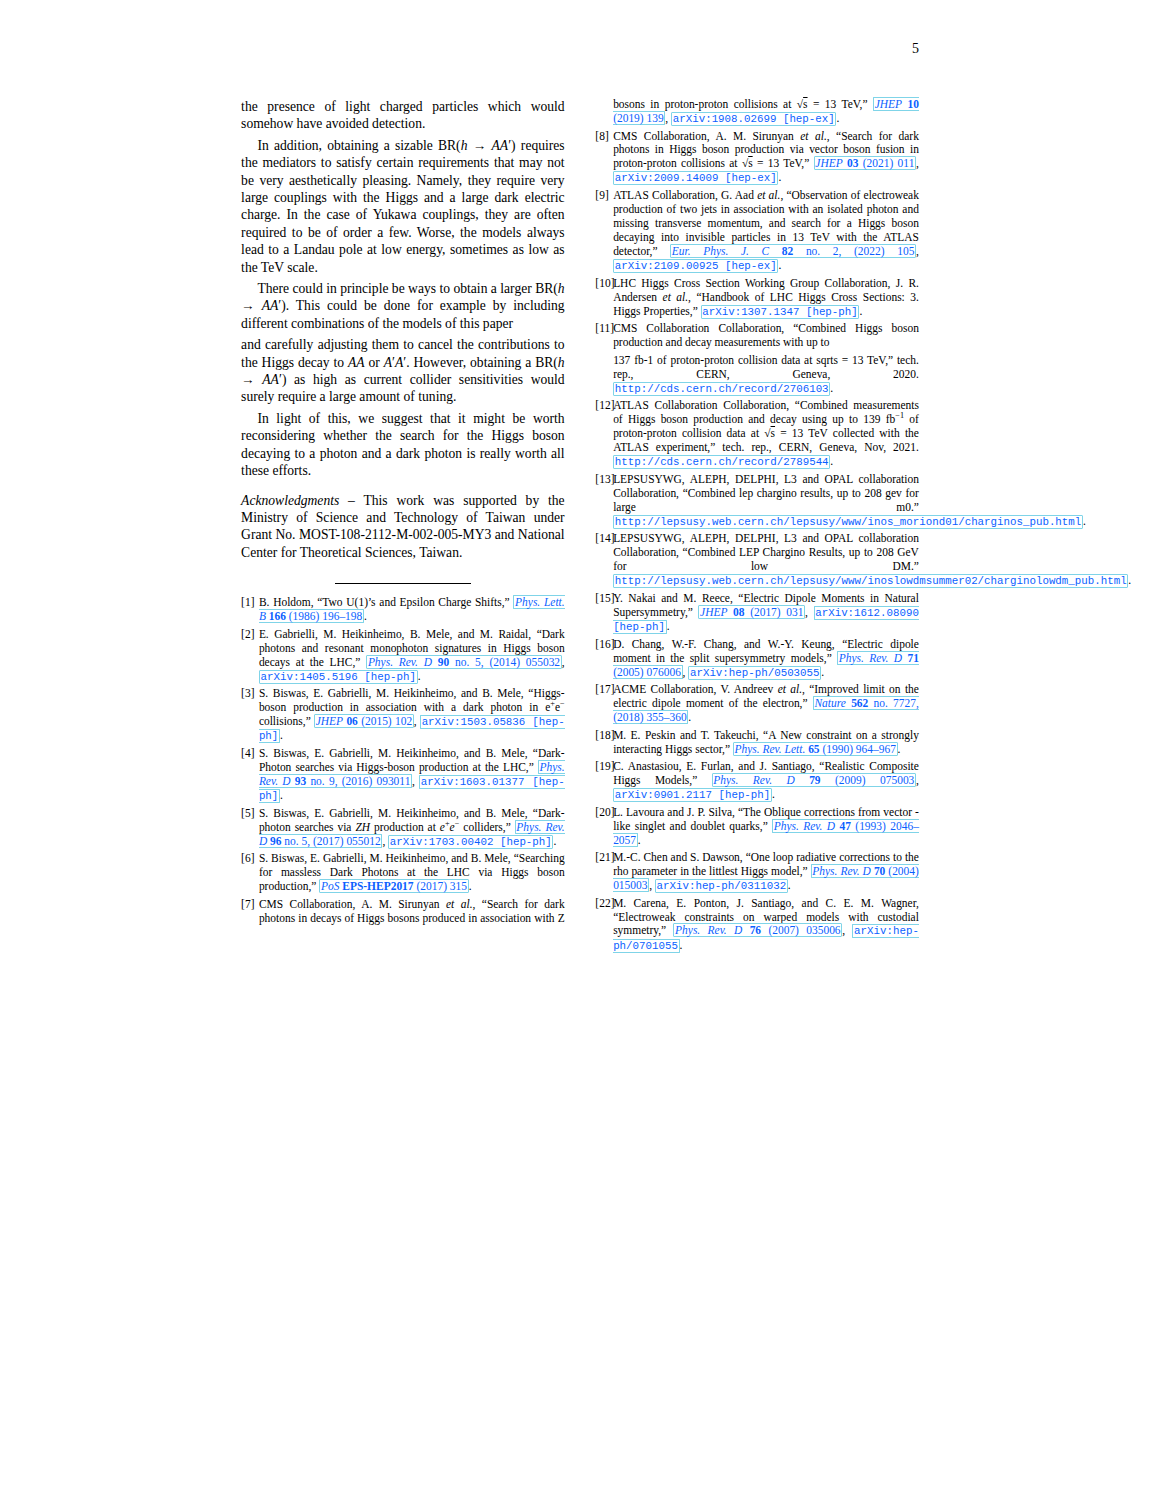5
the presence of light charged particles which would somehow have avoided detection.
In addition, obtaining a sizable BR(h → AA′) requires the mediators to satisfy certain requirements that may not be very aesthetically pleasing. Namely, they require very large couplings with the Higgs and a large dark electric charge. In the case of Yukawa couplings, they are often required to be of order a few. Worse, the models always lead to a Landau pole at low energy, sometimes as low as the TeV scale.
There could in principle be ways to obtain a larger BR(h → AA′). This could be done for example by including different combinations of the models of this paper
and carefully adjusting them to cancel the contributions to the Higgs decay to AA or A′A′. However, obtaining a BR(h → AA′) as high as current collider sensitivities would surely require a large amount of tuning.
In light of this, we suggest that it might be worth reconsidering whether the search for the Higgs boson decaying to a photon and a dark photon is really worth all these efforts.
Acknowledgments – This work was supported by the Ministry of Science and Technology of Taiwan under Grant No. MOST-108-2112-M-002-005-MY3 and National Center for Theoretical Sciences, Taiwan.
[1] B. Holdom, “Two U(1)’s and Epsilon Charge Shifts,” Phys. Lett. B 166 (1986) 196–198.
[2] E. Gabrielli, M. Heikinheimo, B. Mele, and M. Raidal, “Dark photons and resonant monophoton signatures in Higgs boson decays at the LHC,” Phys. Rev. D 90 no. 5, (2014) 055032, arXiv:1405.5196 [hep-ph].
[3] S. Biswas, E. Gabrielli, M. Heikinheimo, and B. Mele, “Higgs-boson production in association with a dark photon in e+e− collisions,” JHEP 06 (2015) 102, arXiv:1503.05836 [hep-ph].
[4] S. Biswas, E. Gabrielli, M. Heikinheimo, and B. Mele, “Dark-Photon searches via Higgs-boson production at the LHC,” Phys. Rev. D 93 no. 9, (2016) 093011, arXiv:1603.01377 [hep-ph].
[5] S. Biswas, E. Gabrielli, M. Heikinheimo, and B. Mele, “Dark-photon searches via ZH production at e+e− colliders,” Phys. Rev. D 96 no. 5, (2017) 055012, arXiv:1703.00402 [hep-ph].
[6] S. Biswas, E. Gabrielli, M. Heikinheimo, and B. Mele, “Searching for massless Dark Photons at the LHC via Higgs boson production,” PoS EPS-HEP2017 (2017) 315.
[7] CMS Collaboration, A. M. Sirunyan et al., “Search for dark photons in decays of Higgs bosons produced in association with Z bosons in proton-proton collisions at √s = 13 TeV,” JHEP 10 (2019) 139, arXiv:1908.02699 [hep-ex].
[8] CMS Collaboration, A. M. Sirunyan et al., “Search for dark photons in Higgs boson production via vector boson fusion in proton-proton collisions at √s = 13 TeV,” JHEP 03 (2021) 011, arXiv:2009.14009 [hep-ex].
[9] ATLAS Collaboration, G. Aad et al., “Observation of electroweak production of two jets in association with an isolated photon and missing transverse momentum, and search for a Higgs boson decaying into invisible particles in 13 TeV with the ATLAS detector,” Eur. Phys. J. C 82 no. 2, (2022) 105, arXiv:2109.00925 [hep-ex].
[10] LHC Higgs Cross Section Working Group Collaboration, J. R. Andersen et al., “Handbook of LHC Higgs Cross Sections: 3. Higgs Properties,” arXiv:1307.1347 [hep-ph].
[11] CMS Collaboration Collaboration, “Combined Higgs boson production and decay measurements with up to
137 fb-1 of proton-proton collision data at sqrts = 13 TeV,” tech. rep., CERN, Geneva, 2020. http://cds.cern.ch/record/2706103.
[12] ATLAS Collaboration Collaboration, “Combined measurements of Higgs boson production and decay using up to 139 fb−1 of proton-proton collision data at √s = 13 TeV collected with the ATLAS experiment,” tech. rep., CERN, Geneva, Nov, 2021. http://cds.cern.ch/record/2789544.
[13] LEPSUSYWG, ALEPH, DELPHI, L3 and OPAL collaboration Collaboration, “Combined lep chargino results, up to 208 gev for large m0.” http://lepsusy.web.cern.ch/lepsusy/www/inos_moriond01/charginos_pub.html.
[14] LEPSUSYWG, ALEPH, DELPHI, L3 and OPAL collaboration Collaboration, “Combined LEP Chargino Results, up to 208 GeV for low DM.” http://lepsusy.web.cern.ch/lepsusy/www/inoslowdmsummer02/charginolowdm_pub.html.
[15] Y. Nakai and M. Reece, “Electric Dipole Moments in Natural Supersymmetry,” JHEP 08 (2017) 031, arXiv:1612.08090 [hep-ph].
[16] D. Chang, W.-F. Chang, and W.-Y. Keung, “Electric dipole moment in the split supersymmetry models,” Phys. Rev. D 71 (2005) 076006, arXiv:hep-ph/0503055.
[17] ACME Collaboration, V. Andreev et al., “Improved limit on the electric dipole moment of the electron,” Nature 562 no. 7727, (2018) 355–360.
[18] M. E. Peskin and T. Takeuchi, “A New constraint on a strongly interacting Higgs sector,” Phys. Rev. Lett. 65 (1990) 964–967.
[19] C. Anastasiou, E. Furlan, and J. Santiago, “Realistic Composite Higgs Models,” Phys. Rev. D 79 (2009) 075003, arXiv:0901.2117 [hep-ph].
[20] L. Lavoura and J. P. Silva, “The Oblique corrections from vector - like singlet and doublet quarks,” Phys. Rev. D 47 (1993) 2046–2057.
[21] M.-C. Chen and S. Dawson, “One loop radiative corrections to the rho parameter in the littlest Higgs model,” Phys. Rev. D 70 (2004) 015003, arXiv:hep-ph/0311032.
[22] M. Carena, E. Ponton, J. Santiago, and C. E. M. Wagner, “Electroweak constraints on warped models with custodial symmetry,” Phys. Rev. D 76 (2007) 035006, arXiv:hep-ph/0701055.